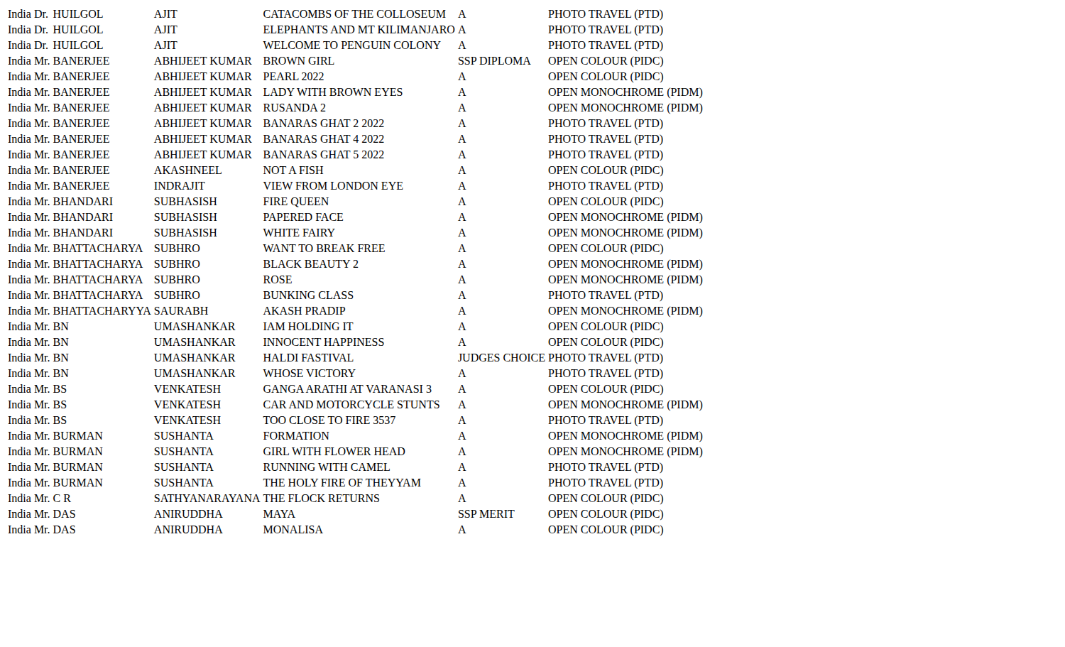| India | Dr. | HUILGOL | AJIT | CATACOMBS OF THE COLLOSEUM | A | PHOTO TRAVEL (PTD) |
| India | Dr. | HUILGOL | AJIT | ELEPHANTS AND MT KILIMANJARO | A | PHOTO TRAVEL (PTD) |
| India | Dr. | HUILGOL | AJIT | WELCOME TO PENGUIN COLONY | A | PHOTO TRAVEL (PTD) |
| India | Mr. | BANERJEE | ABHIJEET KUMAR | BROWN GIRL | SSP DIPLOMA | OPEN COLOUR (PIDC) |
| India | Mr. | BANERJEE | ABHIJEET KUMAR | PEARL 2022 | A | OPEN COLOUR (PIDC) |
| India | Mr. | BANERJEE | ABHIJEET KUMAR | LADY WITH BROWN EYES | A | OPEN MONOCHROME (PIDM) |
| India | Mr. | BANERJEE | ABHIJEET KUMAR | RUSANDA 2 | A | OPEN MONOCHROME (PIDM) |
| India | Mr. | BANERJEE | ABHIJEET KUMAR | BANARAS GHAT 2 2022 | A | PHOTO TRAVEL (PTD) |
| India | Mr. | BANERJEE | ABHIJEET KUMAR | BANARAS GHAT 4 2022 | A | PHOTO TRAVEL (PTD) |
| India | Mr. | BANERJEE | ABHIJEET KUMAR | BANARAS GHAT 5 2022 | A | PHOTO TRAVEL (PTD) |
| India | Mr. | BANERJEE | AKASHNEEL | NOT A FISH | A | OPEN COLOUR (PIDC) |
| India | Mr. | BANERJEE | INDRAJIT | VIEW FROM LONDON EYE | A | PHOTO TRAVEL (PTD) |
| India | Mr. | BHANDARI | SUBHASISH | FIRE QUEEN | A | OPEN COLOUR (PIDC) |
| India | Mr. | BHANDARI | SUBHASISH | PAPERED FACE | A | OPEN MONOCHROME (PIDM) |
| India | Mr. | BHANDARI | SUBHASISH | WHITE FAIRY | A | OPEN MONOCHROME (PIDM) |
| India | Mr. | BHATTACHARYA | SUBHRO | WANT TO BREAK FREE | A | OPEN COLOUR (PIDC) |
| India | Mr. | BHATTACHARYA | SUBHRO | BLACK BEAUTY 2 | A | OPEN MONOCHROME (PIDM) |
| India | Mr. | BHATTACHARYA | SUBHRO | ROSE | A | OPEN MONOCHROME (PIDM) |
| India | Mr. | BHATTACHARYA | SUBHRO | BUNKING CLASS | A | PHOTO TRAVEL (PTD) |
| India | Mr. | BHATTACHARYYA | SAURABH | AKASH PRADIP | A | OPEN MONOCHROME (PIDM) |
| India | Mr. | BN | UMASHANKAR | IAM HOLDING IT | A | OPEN COLOUR (PIDC) |
| India | Mr. | BN | UMASHANKAR | INNOCENT HAPPINESS | A | OPEN COLOUR (PIDC) |
| India | Mr. | BN | UMASHANKAR | HALDI FASTIVAL | JUDGES CHOICE | PHOTO TRAVEL (PTD) |
| India | Mr. | BN | UMASHANKAR | WHOSE VICTORY | A | PHOTO TRAVEL (PTD) |
| India | Mr. | BS | VENKATESH | GANGA ARATHI AT VARANASI 3 | A | OPEN COLOUR (PIDC) |
| India | Mr. | BS | VENKATESH | CAR AND MOTORCYCLE STUNTS | A | OPEN MONOCHROME (PIDM) |
| India | Mr. | BS | VENKATESH | TOO CLOSE TO FIRE 3537 | A | PHOTO TRAVEL (PTD) |
| India | Mr. | BURMAN | SUSHANTA | FORMATION | A | OPEN MONOCHROME (PIDM) |
| India | Mr. | BURMAN | SUSHANTA | GIRL WITH FLOWER HEAD | A | OPEN MONOCHROME (PIDM) |
| India | Mr. | BURMAN | SUSHANTA | RUNNING WITH CAMEL | A | PHOTO TRAVEL (PTD) |
| India | Mr. | BURMAN | SUSHANTA | THE HOLY FIRE OF THEYYAM | A | PHOTO TRAVEL (PTD) |
| India | Mr. | C R | SATHYANARAYANA | THE FLOCK RETURNS | A | OPEN COLOUR (PIDC) |
| India | Mr. | DAS | ANIRUDDHA | MAYA | SSP MERIT | OPEN COLOUR (PIDC) |
| India | Mr. | DAS | ANIRUDDHA | MONALISA | A | OPEN COLOUR (PIDC) |